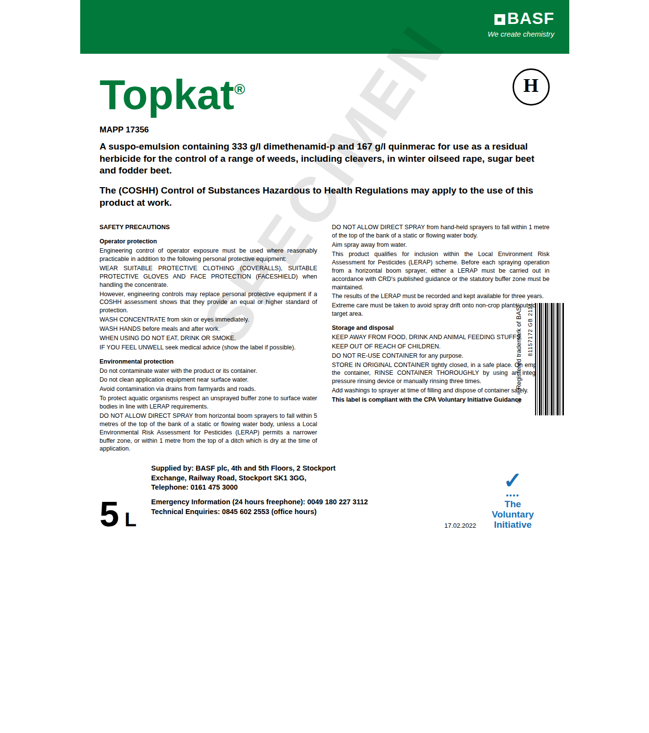■BASF
We create chemistry
SPECIMEN
H
Topkat®
MAPP 17356
A suspo-emulsion containing 333 g/l dimethenamid-p and 167 g/l quinmerac for use as a residual herbicide for the control of a range of weeds, including cleavers, in winter oilseed rape, sugar beet and fodder beet.
The (COSHH) Control of Substances Hazardous to Health Regulations may apply to the use of this product at work.
SAFETY PRECAUTIONS
Operator protection
Engineering control of operator exposure must be used where reasonably practicable in addition to the following personal protective equipment:
WEAR SUITABLE PROTECTIVE CLOTHING (COVERALLS), SUITABLE PROTECTIVE GLOVES AND FACE PROTECTION (FACESHIELD) when handling the concentrate.
However, engineering controls may replace personal protective equipment if a COSHH assessment shows that they provide an equal or higher standard of protection.
WASH CONCENTRATE from skin or eyes immediately.
WASH HANDS before meals and after work.
WHEN USING DO NOT EAT, DRINK OR SMOKE.
IF YOU FEEL UNWELL seek medical advice (show the label if possible).
Environmental protection
Do not contaminate water with the product or its container.
Do not clean application equipment near surface water.
Avoid contamination via drains from farmyards and roads.
To protect aquatic organisms respect an unsprayed buffer zone to surface water bodies in line with LERAP requirements.
DO NOT ALLOW DIRECT SPRAY from horizontal boom sprayers to fall within 5 metres of the top of the bank of a static or flowing water body, unless a Local Environmental Risk Assessment for Pesticides (LERAP) permits a narrower buffer zone, or within 1 metre from the top of a ditch which is dry at the time of application.
DO NOT ALLOW DIRECT SPRAY from hand-held sprayers to fall within 1 metre of the top of the bank of a static or flowing water body.
Aim spray away from water.
This product qualifies for inclusion within the Local Environment Risk Assessment for Pesticides (LERAP) scheme. Before each spraying operation from a horizontal boom sprayer, either a LERAP must be carried out in accordance with CRD's published guidance or the statutory buffer zone must be maintained.
The results of the LERAP must be recorded and kept available for three years.
Extreme care must be taken to avoid spray drift onto non-crop plants outside the target area.
Storage and disposal
KEEP AWAY FROM FOOD, DRINK AND ANIMAL FEEDING STUFFS.
KEEP OUT OF REACH OF CHILDREN.
DO NOT RE-USE CONTAINER for any purpose.
STORE IN ORIGINAL CONTAINER tightly closed, in a safe place. On emptying the container, RINSE CONTAINER THOROUGHLY by using an integrated pressure rinsing device or manually rinsing three times.
Add washings to sprayer at time of filling and dispose of container safely.
This label is compliant with the CPA Voluntary Initiative Guidance
® = Registered trademark of BASF 81157172 GB 2111
5 L
Supplied by: BASF plc, 4th and 5th Floors, 2 Stockport
Exchange, Railway Road, Stockport SK1 3GG,
Telephone: 0161 475 3000
Emergency Information (24 hours freephone): 0049 180 227 3112
Technical Enquiries: 0845 602 2553 (office hours)
17.02.2022
✓ •••• The
Voluntary
Initiative